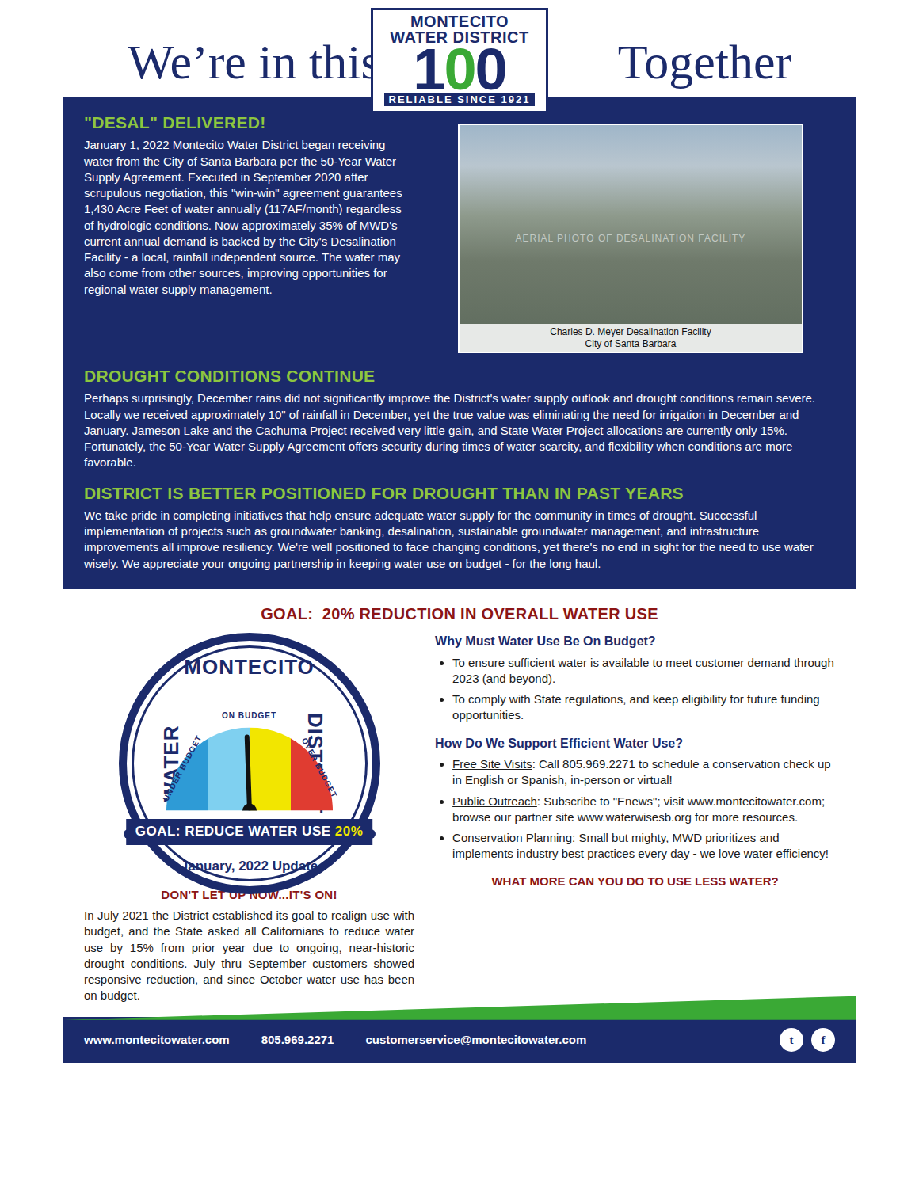MONTECITO
WATER DISTRICT
100
RELIABLE SINCE 1921
We’re in this
Together
"DESAL" DELIVERED!
January 1, 2022 Montecito Water District began receiving water from the City of Santa Barbara per the 50-Year Water Supply Agreement. Executed in September 2020 after scrupulous negotiation, this "win-win" agreement guarantees 1,430 Acre Feet of water annually (117AF/month) regardless of hydrologic conditions. Now approximately 35% of MWD's current annual demand is backed by the City's Desalination Facility - a local, rainfall independent source. The water may also come from other sources, improving opportunities for regional water supply management.
Aerial photo of desalination facility
Charles D. Meyer Desalination Facility
City of Santa Barbara
DROUGHT CONDITIONS CONTINUE
Perhaps surprisingly, December rains did not significantly improve the District's water supply outlook and drought conditions remain severe. Locally we received approximately 10" of rainfall in December, yet the true value was eliminating the need for irrigation in December and January. Jameson Lake and the Cachuma Project received very little gain, and State Water Project allocations are currently only 15%. Fortunately, the 50-Year Water Supply Agreement offers security during times of water scarcity, and flexibility when conditions are more favorable.
DISTRICT IS BETTER POSITIONED FOR DROUGHT THAN IN PAST YEARS
We take pride in completing initiatives that help ensure adequate water supply for the community in times of drought. Successful implementation of projects such as groundwater banking, desalination, sustainable groundwater management, and infrastructure improvements all improve resiliency. We're well positioned to face changing conditions, yet there's no end in sight for the need to use water wisely. We appreciate your ongoing partnership in keeping water use on budget - for the long haul.
GOAL: 20% REDUCTION IN OVERALL WATER USE
MONTECITO WATER DISTRICT
ON BUDGET UNDER BUDGET OVER BUDGET
GOAL: REDUCE WATER USE 20%
January, 2022 Update
DON'T LET UP NOW...IT'S ON!
In July 2021 the District established its goal to realign use with budget, and the State asked all Californians to reduce water use by 15% from prior year due to ongoing, near-historic drought conditions. July thru September customers showed responsive reduction, and since October water use has been on budget.
Why Must Water Use Be On Budget?
To ensure sufficient water is available to meet customer demand through 2023 (and beyond).
To comply with State regulations, and keep eligibility for future funding opportunities.
How Do We Support Efficient Water Use?
Free Site Visits: Call 805.969.2271 to schedule a conservation check up in English or Spanish, in-person or virtual!
Public Outreach: Subscribe to "Enews"; visit www.montecitowater.com; browse our partner site www.waterwisesb.org for more resources.
Conservation Planning: Small but mighty, MWD prioritizes and implements industry best practices every day - we love water efficiency!
WHAT MORE CAN YOU DO TO USE LESS WATER?
www.montecitowater.com 805.969.2271 customerservice@montecitowater.com
t f